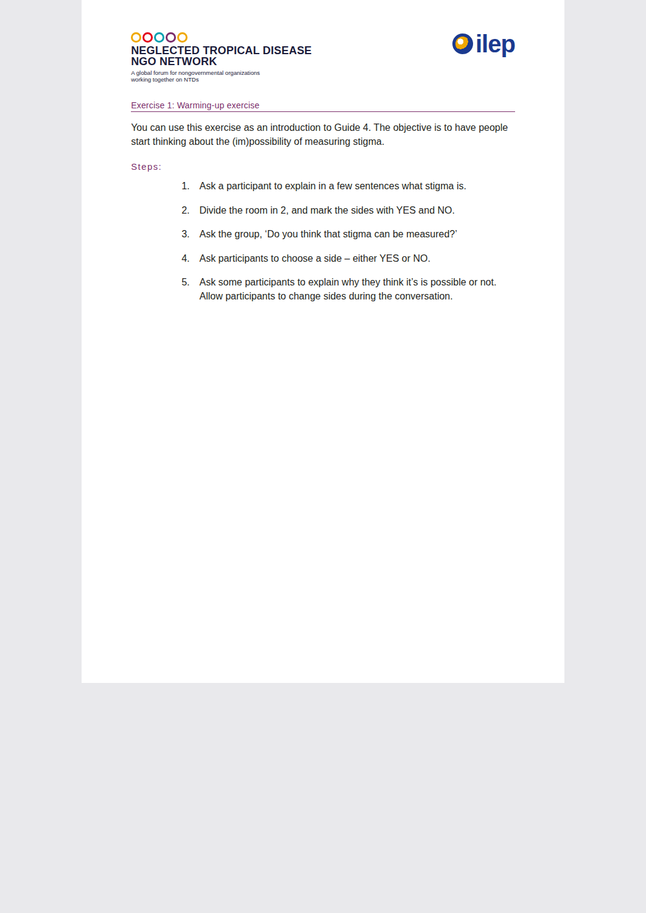Neglected Tropical Disease
NGO Network
A global forum for nongovernmental organizations
working together on NTDs
ilep
Exercise 1: Warming-up exercise
You can use this exercise as an introduction to Guide 4. The objective is to have people start thinking about the (im)possibility of measuring stigma.
Steps:
Ask a participant to explain in a few sentences what stigma is.
Divide the room in 2, and mark the sides with YES and NO.
Ask the group, ‘Do you think that stigma can be measured?’
Ask participants to choose a side – either YES or NO.
Ask some participants to explain why they think it’s is possible or not. Allow participants to change sides during the conversation.